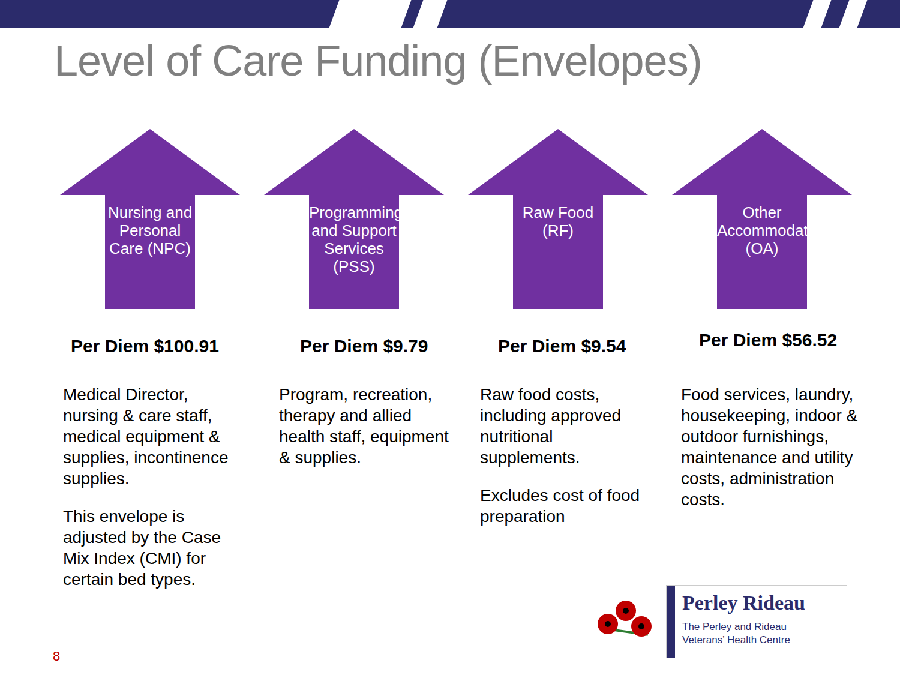Level of Care Funding (Envelopes)
Nursing and Personal Care (NPC)
Programming and Support Services (PSS)
Raw Food (RF)
Other Accommodation (OA)
Per Diem $100.91
Per Diem $9.79
Per Diem $9.54
Per Diem $56.52
Medical Director, nursing & care staff, medical equipment & supplies, incontinence supplies.
This envelope is adjusted by the Case Mix Index (CMI) for certain bed types.
Program, recreation, therapy and allied health staff, equipment & supplies.
Raw food costs, including approved nutritional supplements.
Excludes cost of food preparation
Food services, laundry, housekeeping, indoor & outdoor furnishings, maintenance and utility costs, administration costs.
8
Perley Rideau
The Perley and Rideau
Veterans’ Health Centre